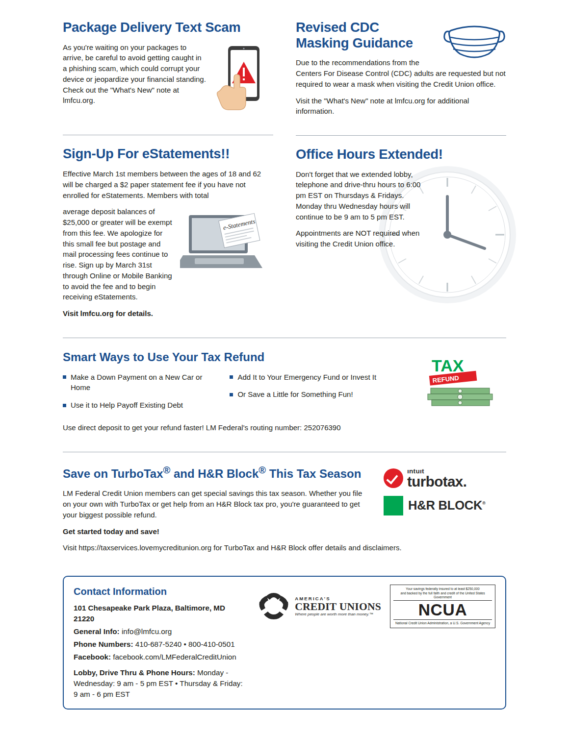Package Delivery Text Scam
As you're waiting on your packages to arrive, be careful to avoid getting caught in a phishing scam, which could corrupt your device or jeopardize your financial standing. Check out the "What's New" note at lmfcu.org.
Sign-Up For eStatements!!
Effective March 1st members between the ages of 18 and 62 will be charged a $2 paper statement fee if you have not enrolled for eStatements. Members with total
e-Statements
average deposit balances of $25,000 or greater will be exempt from this fee. We apologize for this small fee but postage and mail processing fees continue to rise. Sign up by March 31st through Online or Mobile Banking to avoid the fee and to begin receiving eStatements.
Visit lmfcu.org for details.
Revised CDC
Masking Guidance
Due to the recommendations from the Centers For Disease Control (CDC) adults are requested but not required to wear a mask when visiting the Credit Union office.
Visit the "What's New" note at lmfcu.org for additional information.
Office Hours Extended!
Don't forget that we extended lobby, telephone and drive-thru hours to 6:00 pm EST on Thursdays & Fridays. Monday thru Wednesday hours will continue to be 9 am to 5 pm EST.
Appointments are NOT required when visiting the Credit Union office.
Smart Ways to Use Your Tax Refund
TAX REFUND
Make a Down Payment on a New Car or Home
Use it to Help Payoff Existing Debt
Add It to Your Emergency Fund or Invest It
Or Save a Little for Something Fun!
Use direct deposit to get your refund faster! LM Federal's routing number: 252076390
Save on TurboTax® and H&R Block® This Tax Season
ıntuıt
turbotax.
H&R BLOCK®
LM Federal Credit Union members can get special savings this tax season. Whether you file on your own with TurboTax or get help from an H&R Block tax pro, you're guaranteed to get your biggest possible refund.
Get started today and save!
Visit https://taxservices.lovemycreditunion.org for TurboTax and H&R Block offer details and disclaimers.
Contact Information
101 Chesapeake Park Plaza, Baltimore, MD 21220
General Info: info@lmfcu.org
Phone Numbers: 410-687-5240 • 800-410-0501
Facebook: facebook.com/LMFederalCreditUnion
Lobby, Drive Thru & Phone Hours: Monday - Wednesday: 9 am - 5 pm EST • Thursday & Friday: 9 am - 6 pm EST
AMERICA'S
CREDIT UNIONS
Where people are worth more than money.™
Your savings federally insured to at least $250,000
and backed by the full faith and credit of the United States Government
NCUA
National Credit Union Administration, a U.S. Government Agency